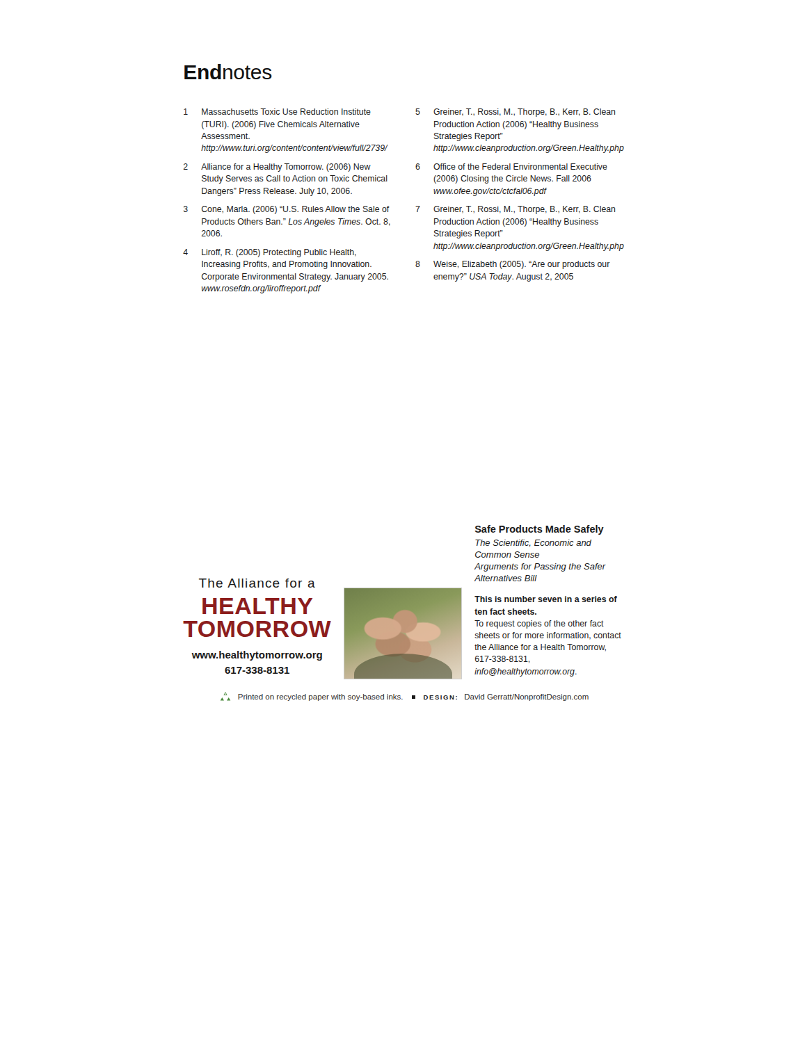Endnotes
1 Massachusetts Toxic Use Reduction Institute (TURI). (2006) Five Chemicals Alternative Assessment. http://www.turi.org/content/content/view/full/2739/
2 Alliance for a Healthy Tomorrow. (2006) New Study Serves as Call to Action on Toxic Chemical Dangers” Press Release. July 10, 2006.
3 Cone, Marla. (2006) “U.S. Rules Allow the Sale of Products Others Ban.” Los Angeles Times. Oct. 8, 2006.
4 Liroff, R. (2005) Protecting Public Health, Increasing Profits, and Promoting Innovation. Corporate Environmental Strategy. January 2005. www.rosefdn.org/liroffreport.pdf
5 Greiner, T., Rossi, M., Thorpe, B., Kerr, B. Clean Production Action (2006) “Healthy Business Strategies Report” http://www.cleanproduction.org/Green.Healthy.php
6 Office of the Federal Environmental Executive (2006) Closing the Circle News. Fall 2006 www.ofee.gov/ctc/ctcfal06.pdf
7 Greiner, T., Rossi, M., Thorpe, B., Kerr, B. Clean Production Action (2006) “Healthy Business Strategies Report” http://www.cleanproduction.org/Green.Healthy.php
8 Weise, Elizabeth (2005). “Are our products our enemy?” USA Today. August 2, 2005
The Alliance for a
HEALTHY
TOMORROW
www.healthytomorrow.org
617-338-8131
Safe Products Made Safely
The Scientific, Economic and Common Sense
Arguments for Passing the Safer Alternatives Bill
This is number seven in a series of ten fact sheets.
To request copies of the other fact sheets or for more information, contact the Alliance for a Health Tomorrow, 617-338-8131, info@healthytomorrow.org.
Printed on recycled paper with soy-based inks. DESIGN: David Gerratt/NonprofitDesign.com